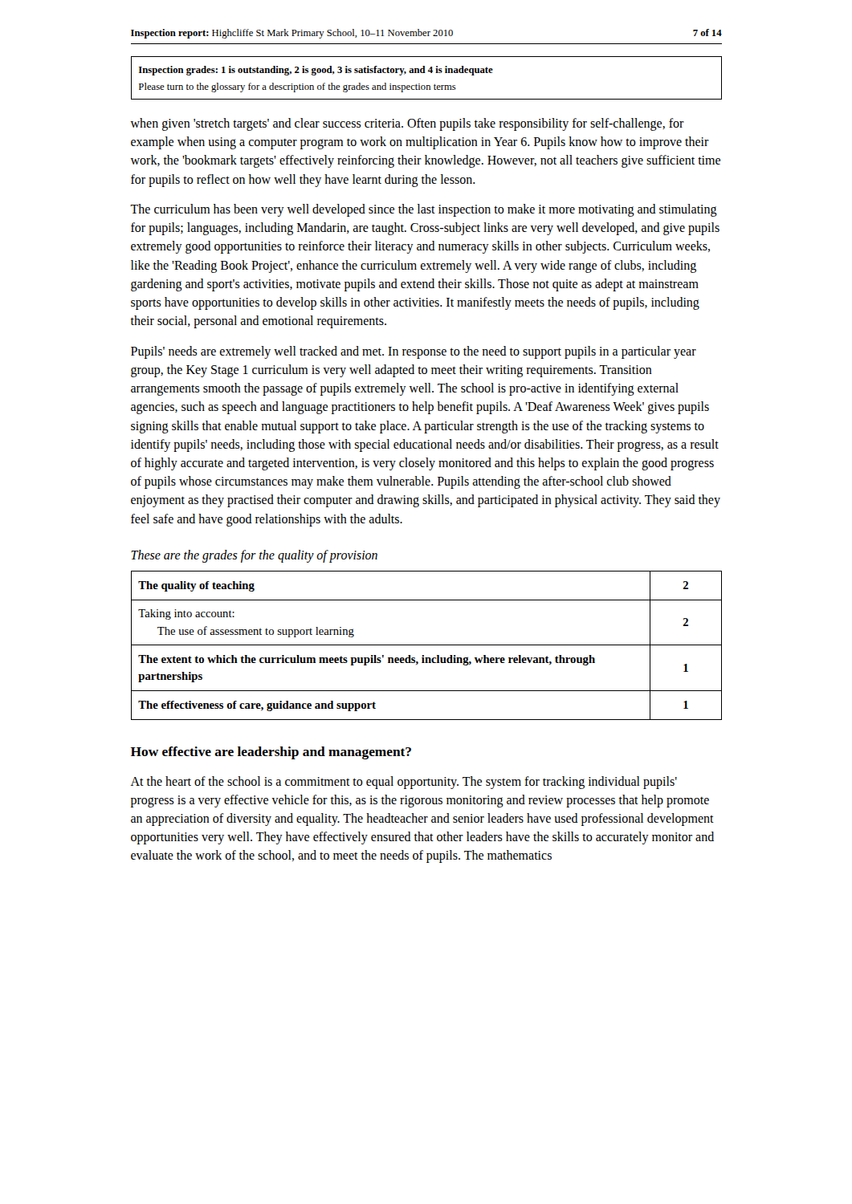Inspection report: Highcliffe St Mark Primary School, 10–11 November 2010
7 of 14
Inspection grades: 1 is outstanding, 2 is good, 3 is satisfactory, and 4 is inadequate
Please turn to the glossary for a description of the grades and inspection terms
when given 'stretch targets' and clear success criteria. Often pupils take responsibility for self-challenge, for example when using a computer program to work on multiplication in Year 6. Pupils know how to improve their work, the 'bookmark targets' effectively reinforcing their knowledge. However, not all teachers give sufficient time for pupils to reflect on how well they have learnt during the lesson.
The curriculum has been very well developed since the last inspection to make it more motivating and stimulating for pupils; languages, including Mandarin, are taught. Cross-subject links are very well developed, and give pupils extremely good opportunities to reinforce their literacy and numeracy skills in other subjects. Curriculum weeks, like the 'Reading Book Project', enhance the curriculum extremely well. A very wide range of clubs, including gardening and sport's activities, motivate pupils and extend their skills. Those not quite as adept at mainstream sports have opportunities to develop skills in other activities. It manifestly meets the needs of pupils, including their social, personal and emotional requirements.
Pupils' needs are extremely well tracked and met. In response to the need to support pupils in a particular year group, the Key Stage 1 curriculum is very well adapted to meet their writing requirements. Transition arrangements smooth the passage of pupils extremely well. The school is pro-active in identifying external agencies, such as speech and language practitioners to help benefit pupils. A 'Deaf Awareness Week' gives pupils signing skills that enable mutual support to take place. A particular strength is the use of the tracking systems to identify pupils' needs, including those with special educational needs and/or disabilities. Their progress, as a result of highly accurate and targeted intervention, is very closely monitored and this helps to explain the good progress of pupils whose circumstances may make them vulnerable. Pupils attending the after-school club showed enjoyment as they practised their computer and drawing skills, and participated in physical activity. They said they feel safe and have good relationships with the adults.
These are the grades for the quality of provision
| The quality of teaching | 2 |
| Taking into account: The use of assessment to support learning | 2 |
| The extent to which the curriculum meets pupils' needs, including, where relevant, through partnerships | 1 |
| The effectiveness of care, guidance and support | 1 |
How effective are leadership and management?
At the heart of the school is a commitment to equal opportunity. The system for tracking individual pupils' progress is a very effective vehicle for this, as is the rigorous monitoring and review processes that help promote an appreciation of diversity and equality. The headteacher and senior leaders have used professional development opportunities very well. They have effectively ensured that other leaders have the skills to accurately monitor and evaluate the work of the school, and to meet the needs of pupils. The mathematics